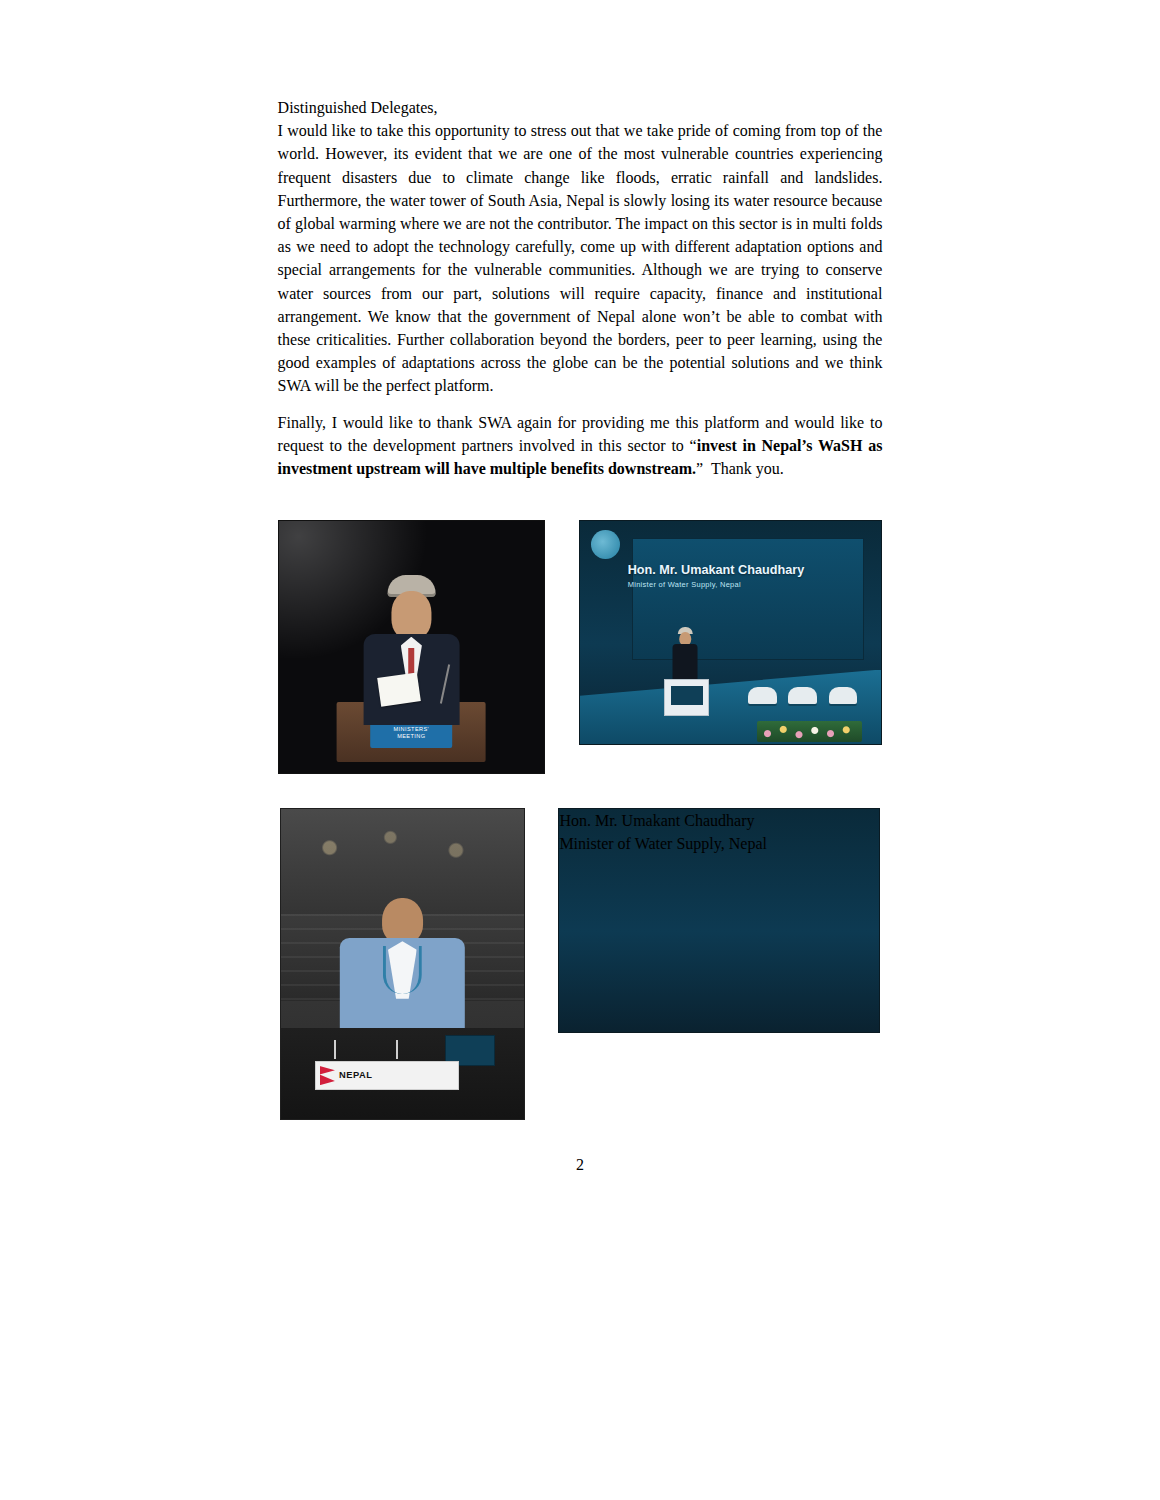Distinguished Delegates,
I would like to take this opportunity to stress out that we take pride of coming from top of the world. However, its evident that we are one of the most vulnerable countries experiencing frequent disasters due to climate change like floods, erratic rainfall and landslides. Furthermore, the water tower of South Asia, Nepal is slowly losing its water resource because of global warming where we are not the contributor. The impact on this sector is in multi folds as we need to adopt the technology carefully, come up with different adaptation options and special arrangements for the vulnerable communities. Although we are trying to conserve water sources from our part, solutions will require capacity, finance and institutional arrangement. We know that the government of Nepal alone won’t be able to combat with these criticalities. Further collaboration beyond the borders, peer to peer learning, using the good examples of adaptations across the globe can be the potential solutions and we think SWA will be the perfect platform.
Finally, I would like to thank SWA again for providing me this platform and would like to request to the development partners involved in this sector to “invest in Nepal’s WaSH as investment upstream will have multiple benefits downstream.” Thank you.
SECTOR
MINISTERS'
MEETING
Hon. Mr. Umakant Chaudhary
Minister of Water Supply, Nepal
NEPAL
Hon. Mr. Umakant Chaudhary
Minister of Water Supply, Nepal
2